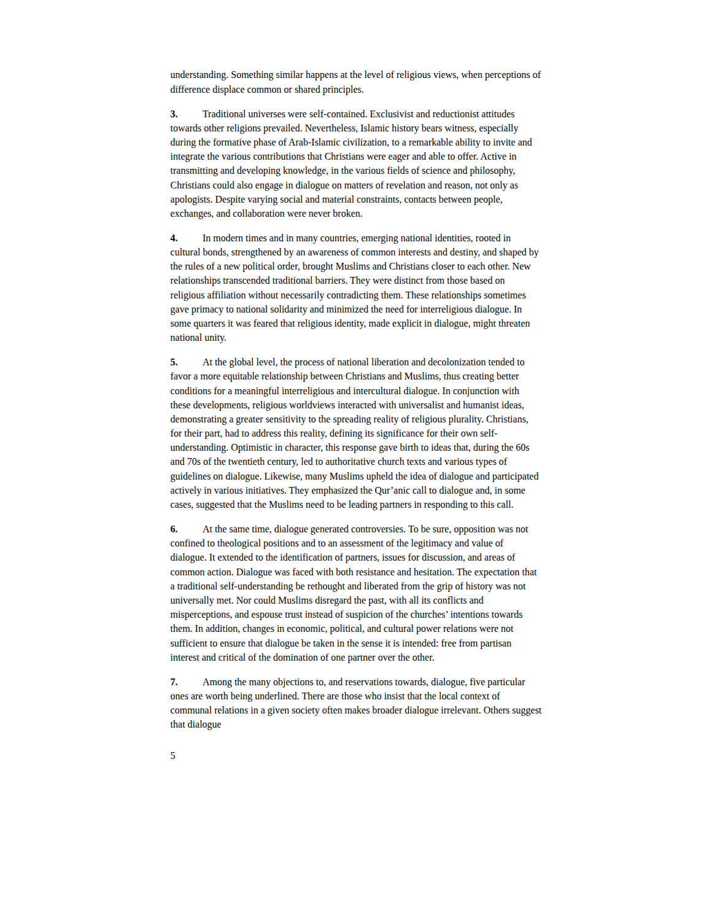understanding. Something similar happens at the level of religious views, when perceptions of difference displace common or shared principles.
3. Traditional universes were self-contained. Exclusivist and reductionist attitudes towards other religions prevailed. Nevertheless, Islamic history bears witness, especially during the formative phase of Arab-Islamic civilization, to a remarkable ability to invite and integrate the various contributions that Christians were eager and able to offer. Active in transmitting and developing knowledge, in the various fields of science and philosophy, Christians could also engage in dialogue on matters of revelation and reason, not only as apologists. Despite varying social and material constraints, contacts between people, exchanges, and collaboration were never broken.
4. In modern times and in many countries, emerging national identities, rooted in cultural bonds, strengthened by an awareness of common interests and destiny, and shaped by the rules of a new political order, brought Muslims and Christians closer to each other. New relationships transcended traditional barriers. They were distinct from those based on religious affiliation without necessarily contradicting them. These relationships sometimes gave primacy to national solidarity and minimized the need for interreligious dialogue. In some quarters it was feared that religious identity, made explicit in dialogue, might threaten national unity.
5. At the global level, the process of national liberation and decolonization tended to favor a more equitable relationship between Christians and Muslims, thus creating better conditions for a meaningful interreligious and intercultural dialogue. In conjunction with these developments, religious worldviews interacted with universalist and humanist ideas, demonstrating a greater sensitivity to the spreading reality of religious plurality. Christians, for their part, had to address this reality, defining its significance for their own self-understanding. Optimistic in character, this response gave birth to ideas that, during the 60s and 70s of the twentieth century, led to authoritative church texts and various types of guidelines on dialogue. Likewise, many Muslims upheld the idea of dialogue and participated actively in various initiatives. They emphasized the Qur’anic call to dialogue and, in some cases, suggested that the Muslims need to be leading partners in responding to this call.
6. At the same time, dialogue generated controversies. To be sure, opposition was not confined to theological positions and to an assessment of the legitimacy and value of dialogue. It extended to the identification of partners, issues for discussion, and areas of common action. Dialogue was faced with both resistance and hesitation. The expectation that a traditional self-understanding be rethought and liberated from the grip of history was not universally met. Nor could Muslims disregard the past, with all its conflicts and misperceptions, and espouse trust instead of suspicion of the churches’ intentions towards them. In addition, changes in economic, political, and cultural power relations were not sufficient to ensure that dialogue be taken in the sense it is intended: free from partisan interest and critical of the domination of one partner over the other.
7. Among the many objections to, and reservations towards, dialogue, five particular ones are worth being underlined. There are those who insist that the local context of communal relations in a given society often makes broader dialogue irrelevant. Others suggest that dialogue
5